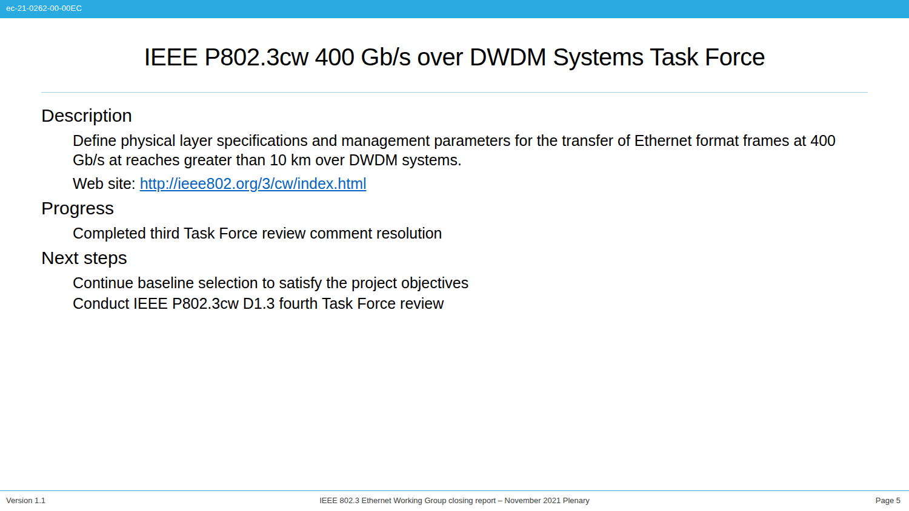ec-21-0262-00-00EC
IEEE P802.3cw 400 Gb/s over DWDM Systems Task Force
Description
Define physical layer specifications and management parameters for the transfer of Ethernet format frames at 400 Gb/s at reaches greater than 10 km over DWDM systems.
Web site: http://ieee802.org/3/cw/index.html
Progress
Completed third Task Force review comment resolution
Next steps
Continue baseline selection to satisfy the project objectives
Conduct IEEE P802.3cw D1.3 fourth Task Force review
Version 1.1 IEEE 802.3 Ethernet Working Group closing report – November 2021 Plenary Page 5